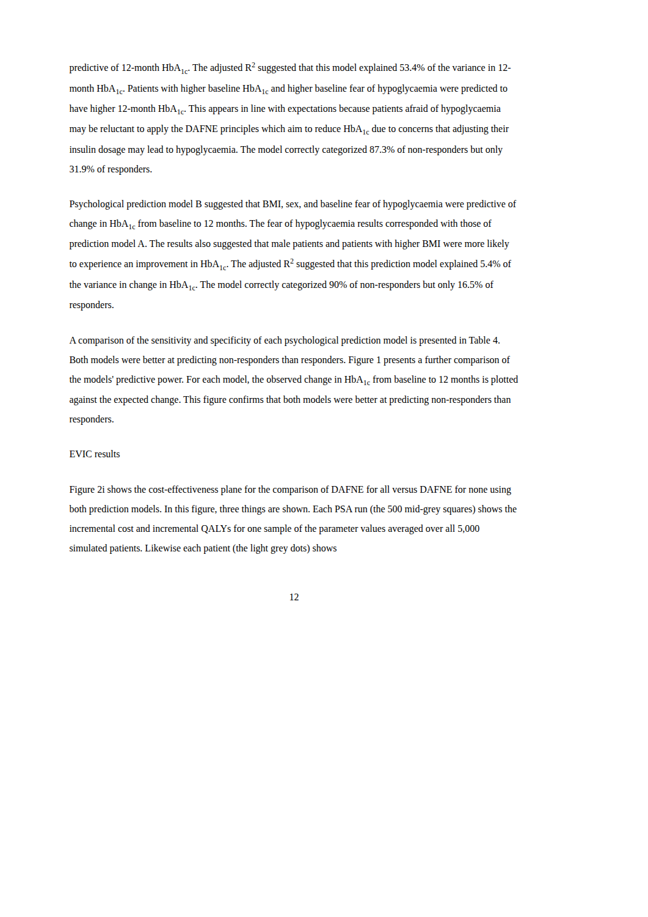predictive of 12-month HbA1c. The adjusted R2 suggested that this model explained 53.4% of the variance in 12-month HbA1c. Patients with higher baseline HbA1c and higher baseline fear of hypoglycaemia were predicted to have higher 12-month HbA1c. This appears in line with expectations because patients afraid of hypoglycaemia may be reluctant to apply the DAFNE principles which aim to reduce HbA1c due to concerns that adjusting their insulin dosage may lead to hypoglycaemia. The model correctly categorized 87.3% of non-responders but only 31.9% of responders.
Psychological prediction model B suggested that BMI, sex, and baseline fear of hypoglycaemia were predictive of change in HbA1c from baseline to 12 months. The fear of hypoglycaemia results corresponded with those of prediction model A. The results also suggested that male patients and patients with higher BMI were more likely to experience an improvement in HbA1c. The adjusted R2 suggested that this prediction model explained 5.4% of the variance in change in HbA1c. The model correctly categorized 90% of non-responders but only 16.5% of responders.
A comparison of the sensitivity and specificity of each psychological prediction model is presented in Table 4. Both models were better at predicting non-responders than responders. Figure 1 presents a further comparison of the models' predictive power. For each model, the observed change in HbA1c from baseline to 12 months is plotted against the expected change. This figure confirms that both models were better at predicting non-responders than responders.
EVIC results
Figure 2i shows the cost-effectiveness plane for the comparison of DAFNE for all versus DAFNE for none using both prediction models. In this figure, three things are shown. Each PSA run (the 500 mid-grey squares) shows the incremental cost and incremental QALYs for one sample of the parameter values averaged over all 5,000 simulated patients. Likewise each patient (the light grey dots) shows
12